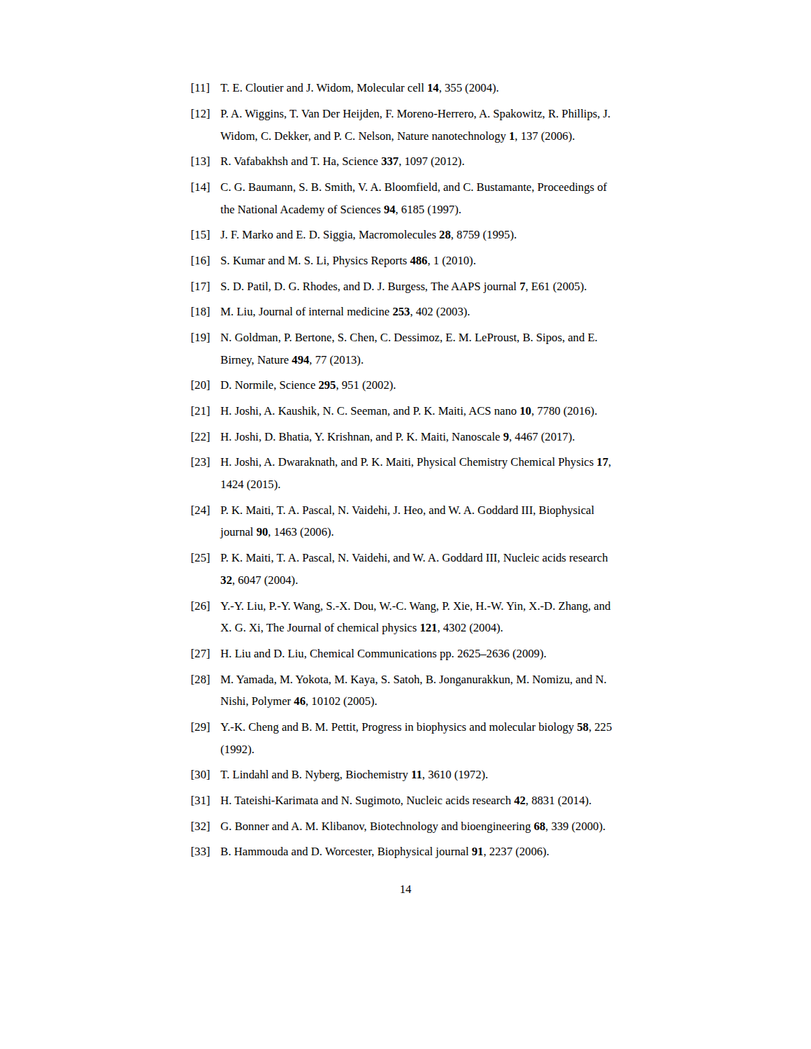[11] T. E. Cloutier and J. Widom, Molecular cell 14, 355 (2004).
[12] P. A. Wiggins, T. Van Der Heijden, F. Moreno-Herrero, A. Spakowitz, R. Phillips, J. Widom, C. Dekker, and P. C. Nelson, Nature nanotechnology 1, 137 (2006).
[13] R. Vafabakhsh and T. Ha, Science 337, 1097 (2012).
[14] C. G. Baumann, S. B. Smith, V. A. Bloomfield, and C. Bustamante, Proceedings of the National Academy of Sciences 94, 6185 (1997).
[15] J. F. Marko and E. D. Siggia, Macromolecules 28, 8759 (1995).
[16] S. Kumar and M. S. Li, Physics Reports 486, 1 (2010).
[17] S. D. Patil, D. G. Rhodes, and D. J. Burgess, The AAPS journal 7, E61 (2005).
[18] M. Liu, Journal of internal medicine 253, 402 (2003).
[19] N. Goldman, P. Bertone, S. Chen, C. Dessimoz, E. M. LeProust, B. Sipos, and E. Birney, Nature 494, 77 (2013).
[20] D. Normile, Science 295, 951 (2002).
[21] H. Joshi, A. Kaushik, N. C. Seeman, and P. K. Maiti, ACS nano 10, 7780 (2016).
[22] H. Joshi, D. Bhatia, Y. Krishnan, and P. K. Maiti, Nanoscale 9, 4467 (2017).
[23] H. Joshi, A. Dwaraknath, and P. K. Maiti, Physical Chemistry Chemical Physics 17, 1424 (2015).
[24] P. K. Maiti, T. A. Pascal, N. Vaidehi, J. Heo, and W. A. Goddard III, Biophysical journal 90, 1463 (2006).
[25] P. K. Maiti, T. A. Pascal, N. Vaidehi, and W. A. Goddard III, Nucleic acids research 32, 6047 (2004).
[26] Y.-Y. Liu, P.-Y. Wang, S.-X. Dou, W.-C. Wang, P. Xie, H.-W. Yin, X.-D. Zhang, and X. G. Xi, The Journal of chemical physics 121, 4302 (2004).
[27] H. Liu and D. Liu, Chemical Communications pp. 2625–2636 (2009).
[28] M. Yamada, M. Yokota, M. Kaya, S. Satoh, B. Jonganurakkun, M. Nomizu, and N. Nishi, Polymer 46, 10102 (2005).
[29] Y.-K. Cheng and B. M. Pettit, Progress in biophysics and molecular biology 58, 225 (1992).
[30] T. Lindahl and B. Nyberg, Biochemistry 11, 3610 (1972).
[31] H. Tateishi-Karimata and N. Sugimoto, Nucleic acids research 42, 8831 (2014).
[32] G. Bonner and A. M. Klibanov, Biotechnology and bioengineering 68, 339 (2000).
[33] B. Hammouda and D. Worcester, Biophysical journal 91, 2237 (2006).
14